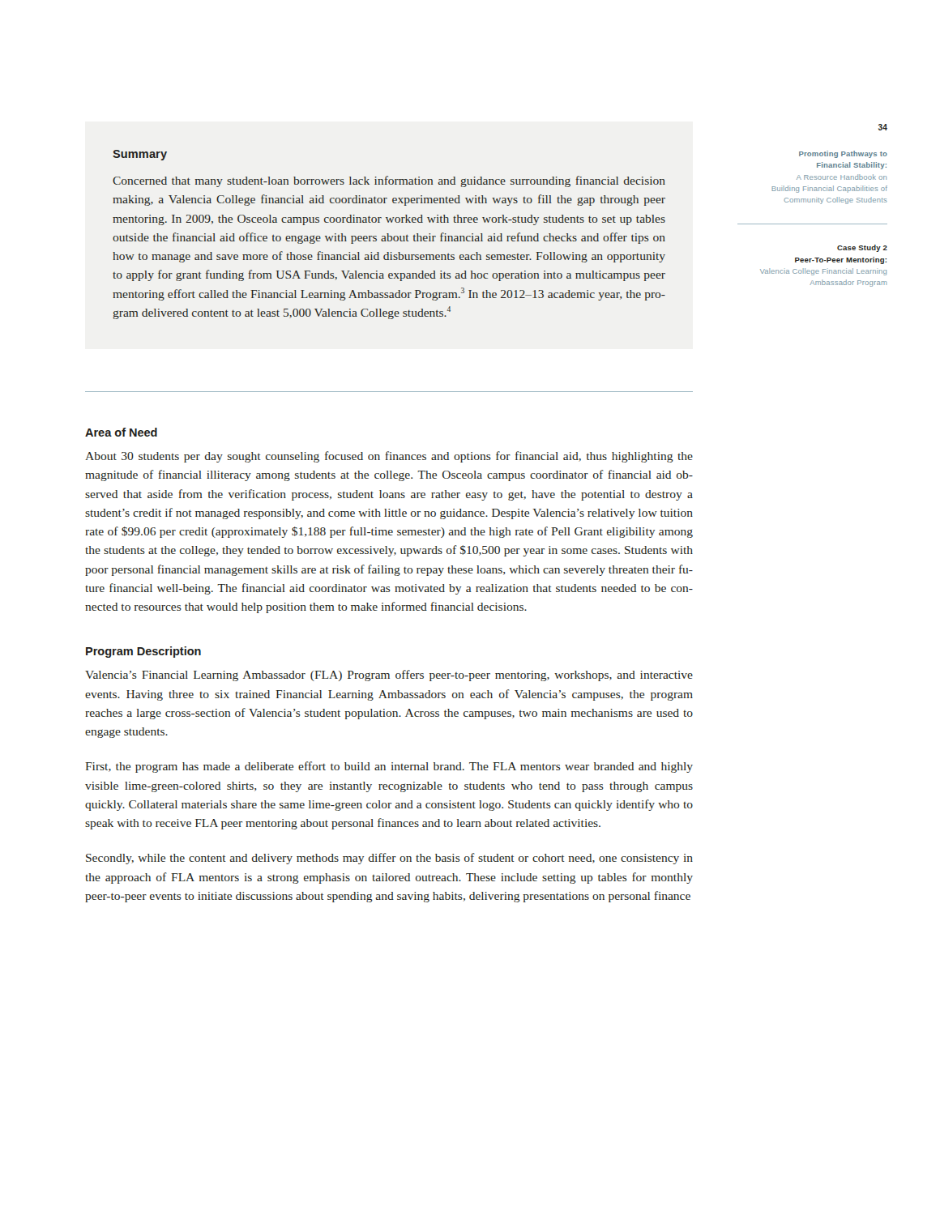34
Promoting Pathways to
Financial Stability:
A Resource Handbook on
Building Financial Capabilities of
Community College Students
Case Study 2
Peer-To-Peer Mentoring:
Valencia College Financial Learning
Ambassador Program
Summary
Concerned that many student-loan borrowers lack information and guidance surrounding financial decision making, a Valencia College financial aid coordinator experimented with ways to fill the gap through peer mentoring. In 2009, the Osceola campus coordinator worked with three work-study students to set up tables outside the financial aid office to engage with peers about their financial aid refund checks and offer tips on how to manage and save more of those financial aid disbursements each semester. Following an opportunity to apply for grant funding from USA Funds, Valencia expanded its ad hoc operation into a multicampus peer mentoring effort called the Financial Learning Ambassador Program.3 In the 2012–13 academic year, the program delivered content to at least 5,000 Valencia College students.4
Area of Need
About 30 students per day sought counseling focused on finances and options for financial aid, thus highlighting the magnitude of financial illiteracy among students at the college. The Osceola campus coordinator of financial aid observed that aside from the verification process, student loans are rather easy to get, have the potential to destroy a student’s credit if not managed responsibly, and come with little or no guidance. Despite Valencia’s relatively low tuition rate of $99.06 per credit (approximately $1,188 per full-time semester) and the high rate of Pell Grant eligibility among the students at the college, they tended to borrow excessively, upwards of $10,500 per year in some cases. Students with poor personal financial management skills are at risk of failing to repay these loans, which can severely threaten their future financial well-being. The financial aid coordinator was motivated by a realization that students needed to be connected to resources that would help position them to make informed financial decisions.
Program Description
Valencia’s Financial Learning Ambassador (FLA) Program offers peer-to-peer mentoring, workshops, and interactive events. Having three to six trained Financial Learning Ambassadors on each of Valencia’s campuses, the program reaches a large cross-section of Valencia’s student population. Across the campuses, two main mechanisms are used to engage students.
First, the program has made a deliberate effort to build an internal brand. The FLA mentors wear branded and highly visible lime-green-colored shirts, so they are instantly recognizable to students who tend to pass through campus quickly. Collateral materials share the same lime-green color and a consistent logo. Students can quickly identify who to speak with to receive FLA peer mentoring about personal finances and to learn about related activities.
Secondly, while the content and delivery methods may differ on the basis of student or cohort need, one consistency in the approach of FLA mentors is a strong emphasis on tailored outreach. These include setting up tables for monthly peer-to-peer events to initiate discussions about spending and saving habits, delivering presentations on personal finance